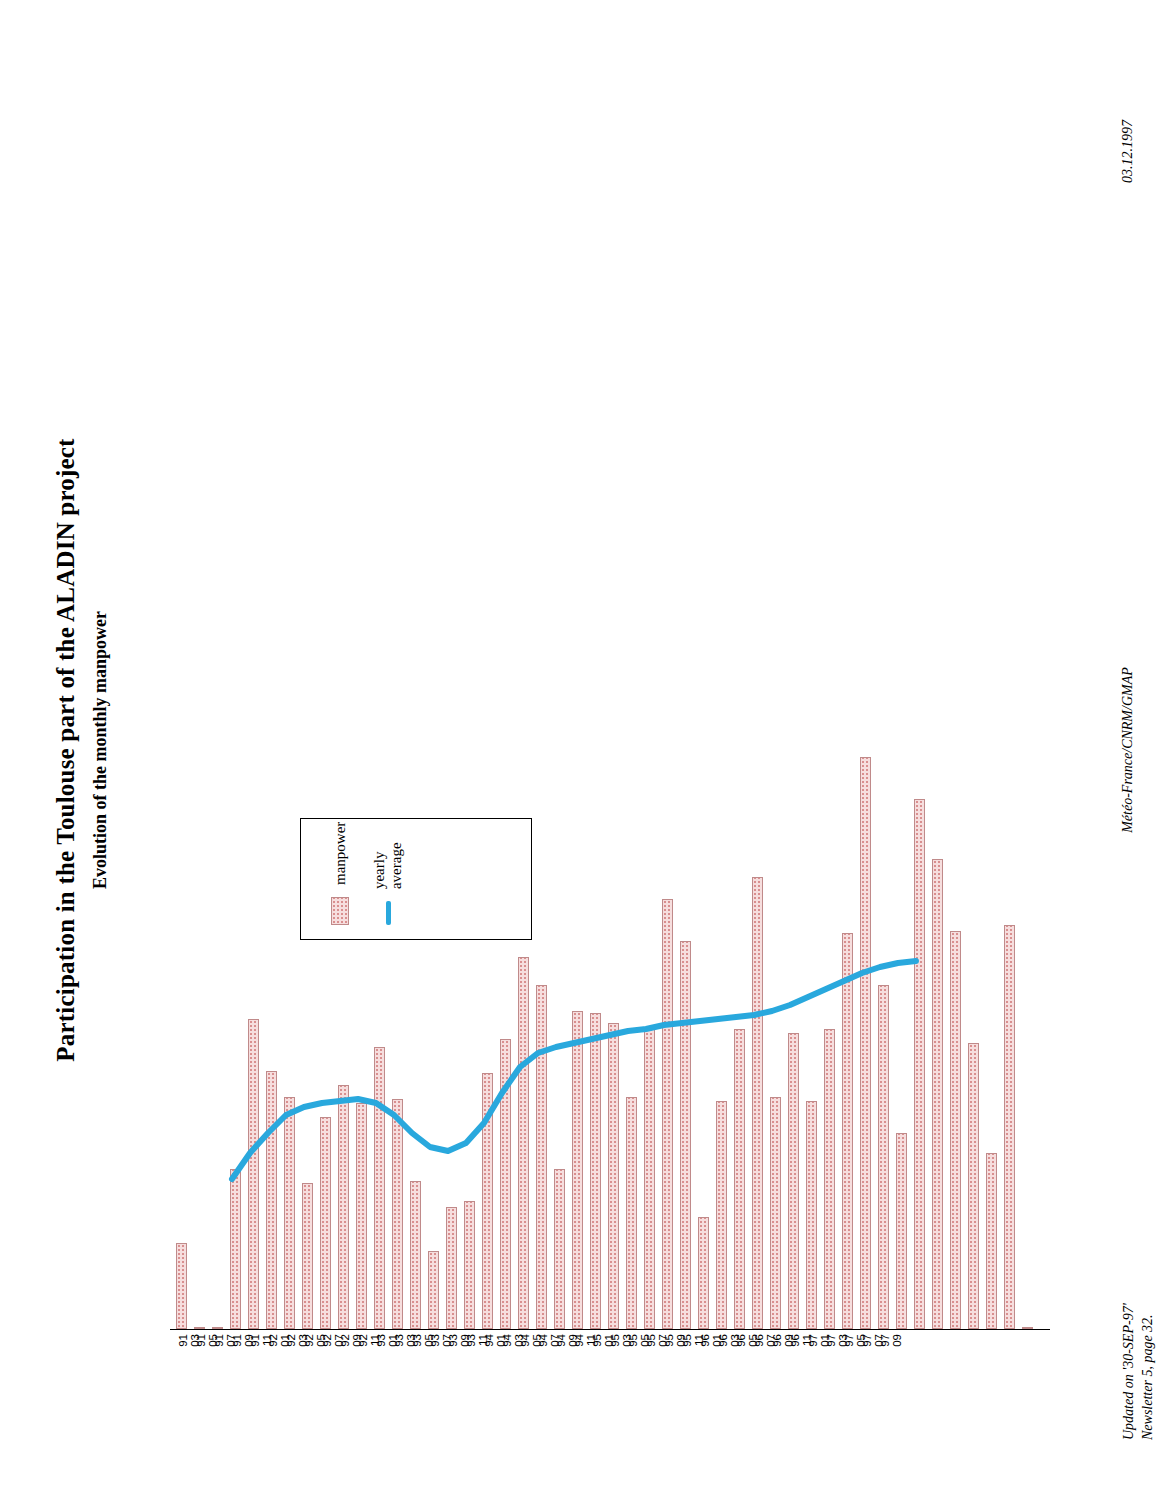Participation in the Toulouse part of the ALADIN project
Evolution of the monthly manpower
manpower
yearly average
9103
9105
9107
9109
9111
9201
9203
9205
9207
9209
9211
9301
9303
9305
9307
9309
9311
9401
9403
9405
9407
9409
9411
9501
9503
9505
9507
9509
9511
9601
9603
9605
9607
9609
9611
9701
9703
9705
9707
9709
Updated on '30-SEP-97'
Newsletter 5, page 32.
Météo-France/CNRM/GMAP
03.12.1997